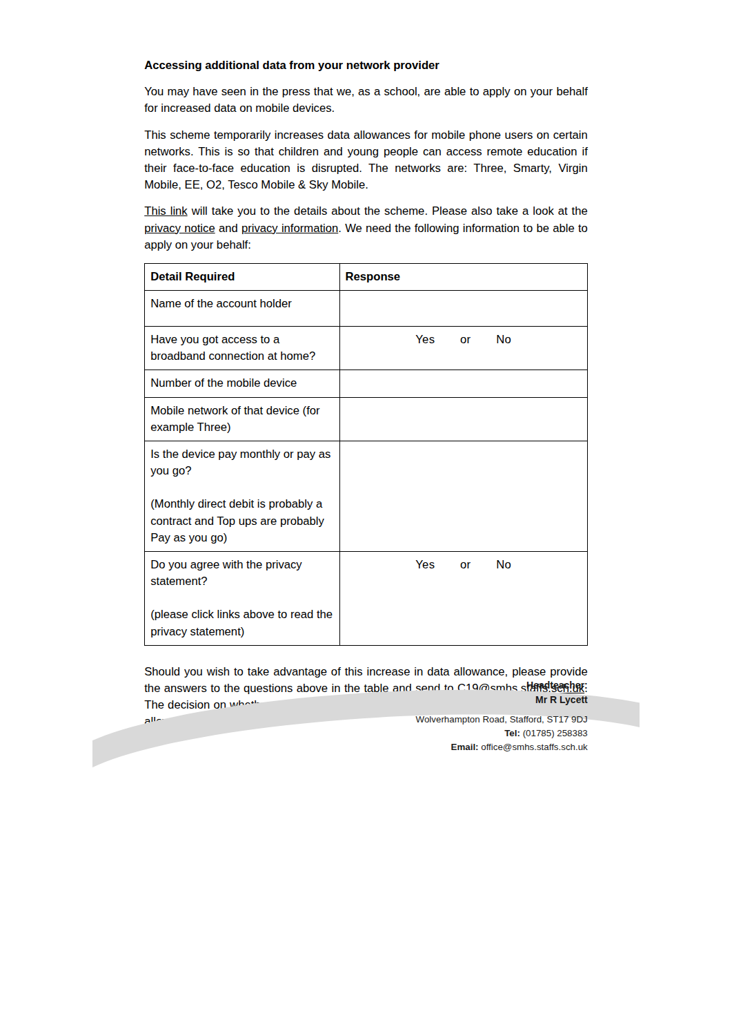Accessing additional data from your network provider
You may have seen in the press that we, as a school, are able to apply on your behalf for increased data on mobile devices.
This scheme temporarily increases data allowances for mobile phone users on certain networks. This is so that children and young people can access remote education if their face-to-face education is disrupted. The networks are: Three, Smarty, Virgin Mobile, EE, O2, Tesco Mobile & Sky Mobile.
This link will take you to the details about the scheme. Please also take a look at the privacy notice and privacy information. We need the following information to be able to apply on your behalf:
| Detail Required | Response |
| --- | --- |
| Name of the account holder | |
| Have you got access to a broadband connection at home? | Yes or No |
| Number of the mobile device | |
| Mobile network of that device (for example Three) | |
| Is the device pay monthly or pay as you go? (Monthly direct debit is probably a contract and Top ups are probably Pay as you go) | |
| Do you agree with the privacy statement? (please click links above to read the privacy statement) | Yes or No |
Should you wish to take advantage of this increase in data allowance, please provide the answers to the questions above in the table and send to C19@smhs.staffs.sch.uk. The decision on whether you are eligible is down to your network provider. If your data allowance is being increased they will send a text message to the account holder. Each provider will vary in how quickly they are able to process requests.
Headteacher:
Mr R Lycett
Wolverhampton Road, Stafford, ST17 9DJ
Tel: (01785) 258383
Email: office@smhs.staffs.sch.uk